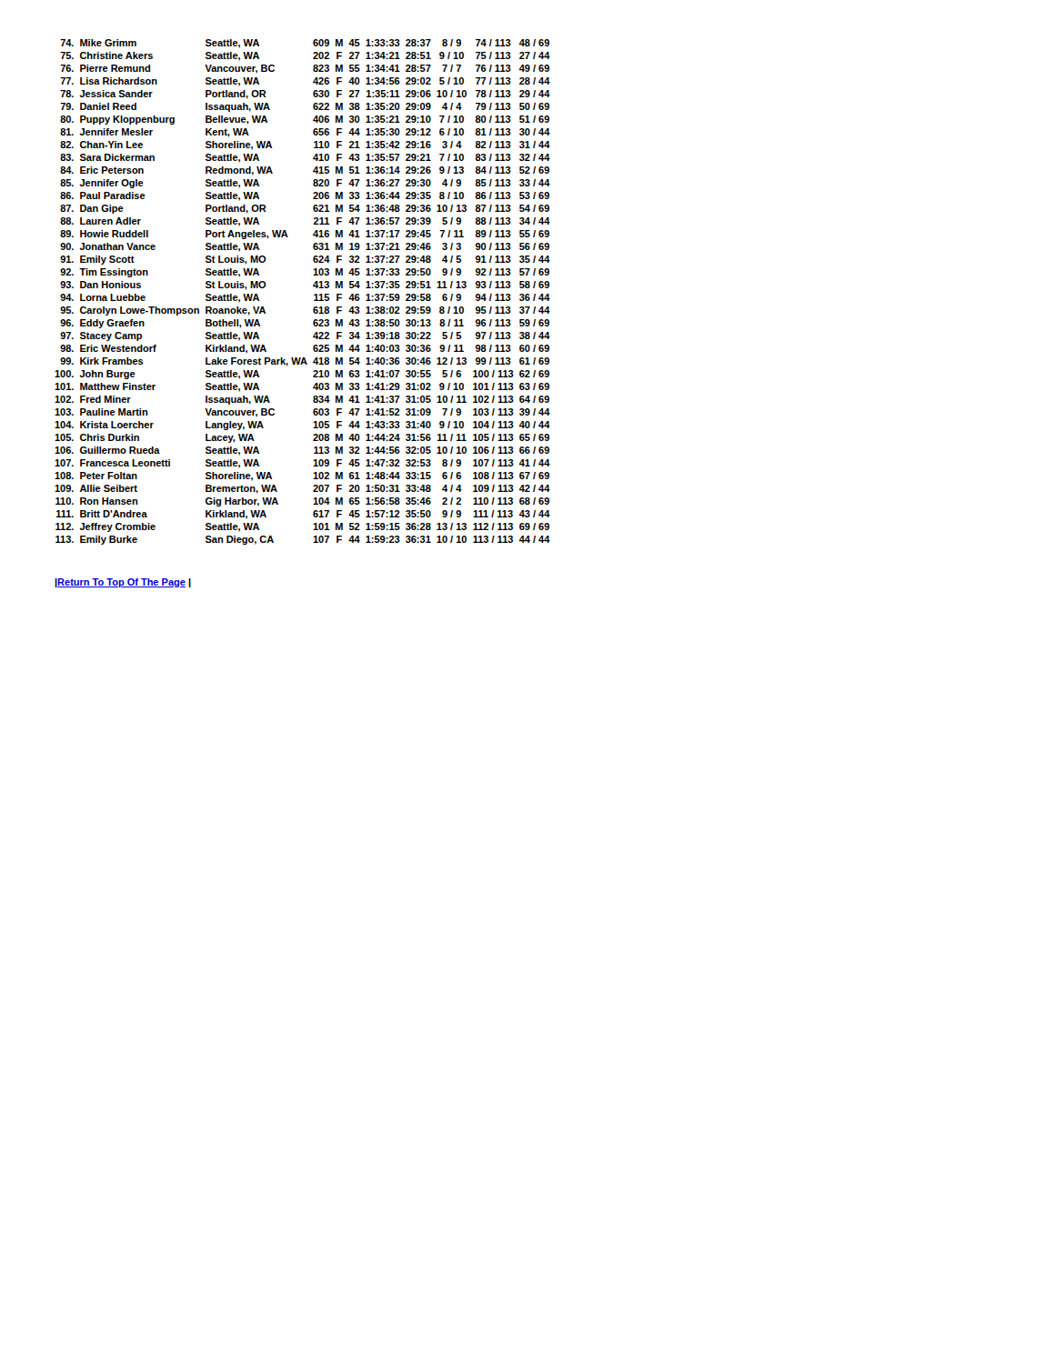| 74. | Mike Grimm | Seattle, WA | 609 | M | 45 | 1:33:33 | 28:37 | 8 / 9 | 74 / 113 | 48 / 69 |
| 75. | Christine Akers | Seattle, WA | 202 | F | 27 | 1:34:21 | 28:51 | 9 / 10 | 75 / 113 | 27 / 44 |
| 76. | Pierre Remund | Vancouver, BC | 823 | M | 55 | 1:34:41 | 28:57 | 7 / 7 | 76 / 113 | 49 / 69 |
| 77. | Lisa Richardson | Seattle, WA | 426 | F | 40 | 1:34:56 | 29:02 | 5 / 10 | 77 / 113 | 28 / 44 |
| 78. | Jessica Sander | Portland, OR | 630 | F | 27 | 1:35:11 | 29:06 | 10 / 10 | 78 / 113 | 29 / 44 |
| 79. | Daniel Reed | Issaquah, WA | 622 | M | 38 | 1:35:20 | 29:09 | 4 / 4 | 79 / 113 | 50 / 69 |
| 80. | Puppy Kloppenburg | Bellevue, WA | 406 | M | 30 | 1:35:21 | 29:10 | 7 / 10 | 80 / 113 | 51 / 69 |
| 81. | Jennifer Mesler | Kent, WA | 656 | F | 44 | 1:35:30 | 29:12 | 6 / 10 | 81 / 113 | 30 / 44 |
| 82. | Chan-Yin Lee | Shoreline, WA | 110 | F | 21 | 1:35:42 | 29:16 | 3 / 4 | 82 / 113 | 31 / 44 |
| 83. | Sara Dickerman | Seattle, WA | 410 | F | 43 | 1:35:57 | 29:21 | 7 / 10 | 83 / 113 | 32 / 44 |
| 84. | Eric Peterson | Redmond, WA | 415 | M | 51 | 1:36:14 | 29:26 | 9 / 13 | 84 / 113 | 52 / 69 |
| 85. | Jennifer Ogle | Seattle, WA | 820 | F | 47 | 1:36:27 | 29:30 | 4 / 9 | 85 / 113 | 33 / 44 |
| 86. | Paul Paradise | Seattle, WA | 206 | M | 33 | 1:36:44 | 29:35 | 8 / 10 | 86 / 113 | 53 / 69 |
| 87. | Dan Gipe | Portland, OR | 621 | M | 54 | 1:36:48 | 29:36 | 10 / 13 | 87 / 113 | 54 / 69 |
| 88. | Lauren Adler | Seattle, WA | 211 | F | 47 | 1:36:57 | 29:39 | 5 / 9 | 88 / 113 | 34 / 44 |
| 89. | Howie Ruddell | Port Angeles, WA | 416 | M | 41 | 1:37:17 | 29:45 | 7 / 11 | 89 / 113 | 55 / 69 |
| 90. | Jonathan Vance | Seattle, WA | 631 | M | 19 | 1:37:21 | 29:46 | 3 / 3 | 90 / 113 | 56 / 69 |
| 91. | Emily Scott | St Louis, MO | 624 | F | 32 | 1:37:27 | 29:48 | 4 / 5 | 91 / 113 | 35 / 44 |
| 92. | Tim Essington | Seattle, WA | 103 | M | 45 | 1:37:33 | 29:50 | 9 / 9 | 92 / 113 | 57 / 69 |
| 93. | Dan Honious | St Louis, MO | 413 | M | 54 | 1:37:35 | 29:51 | 11 / 13 | 93 / 113 | 58 / 69 |
| 94. | Lorna Luebbe | Seattle, WA | 115 | F | 46 | 1:37:59 | 29:58 | 6 / 9 | 94 / 113 | 36 / 44 |
| 95. | Carolyn Lowe-Thompson | Roanoke, VA | 618 | F | 43 | 1:38:02 | 29:59 | 8 / 10 | 95 / 113 | 37 / 44 |
| 96. | Eddy Graefen | Bothell, WA | 623 | M | 43 | 1:38:50 | 30:13 | 8 / 11 | 96 / 113 | 59 / 69 |
| 97. | Stacey Camp | Seattle, WA | 422 | F | 34 | 1:39:18 | 30:22 | 5 / 5 | 97 / 113 | 38 / 44 |
| 98. | Eric Westendorf | Kirkland, WA | 625 | M | 44 | 1:40:03 | 30:36 | 9 / 11 | 98 / 113 | 60 / 69 |
| 99. | Kirk Frambes | Lake Forest Park, WA | 418 | M | 54 | 1:40:36 | 30:46 | 12 / 13 | 99 / 113 | 61 / 69 |
| 100. | John Burge | Seattle, WA | 210 | M | 63 | 1:41:07 | 30:55 | 5 / 6 | 100 / 113 | 62 / 69 |
| 101. | Matthew Finster | Seattle, WA | 403 | M | 33 | 1:41:29 | 31:02 | 9 / 10 | 101 / 113 | 63 / 69 |
| 102. | Fred Miner | Issaquah, WA | 834 | M | 41 | 1:41:37 | 31:05 | 10 / 11 | 102 / 113 | 64 / 69 |
| 103. | Pauline Martin | Vancouver, BC | 603 | F | 47 | 1:41:52 | 31:09 | 7 / 9 | 103 / 113 | 39 / 44 |
| 104. | Krista Loercher | Langley, WA | 105 | F | 44 | 1:43:33 | 31:40 | 9 / 10 | 104 / 113 | 40 / 44 |
| 105. | Chris Durkin | Lacey, WA | 208 | M | 40 | 1:44:24 | 31:56 | 11 / 11 | 105 / 113 | 65 / 69 |
| 106. | Guillermo Rueda | Seattle, WA | 113 | M | 32 | 1:44:56 | 32:05 | 10 / 10 | 106 / 113 | 66 / 69 |
| 107. | Francesca Leonetti | Seattle, WA | 109 | F | 45 | 1:47:32 | 32:53 | 8 / 9 | 107 / 113 | 41 / 44 |
| 108. | Peter Foltan | Shoreline, WA | 102 | M | 61 | 1:48:44 | 33:15 | 6 / 6 | 108 / 113 | 67 / 69 |
| 109. | Allie Seibert | Bremerton, WA | 207 | F | 20 | 1:50:31 | 33:48 | 4 / 4 | 109 / 113 | 42 / 44 |
| 110. | Ron Hansen | Gig Harbor, WA | 104 | M | 65 | 1:56:58 | 35:46 | 2 / 2 | 110 / 113 | 68 / 69 |
| 111. | Britt D'Andrea | Kirkland, WA | 617 | F | 45 | 1:57:12 | 35:50 | 9 / 9 | 111 / 113 | 43 / 44 |
| 112. | Jeffrey Crombie | Seattle, WA | 101 | M | 52 | 1:59:15 | 36:28 | 13 / 13 | 112 / 113 | 69 / 69 |
| 113. | Emily Burke | San Diego, CA | 107 | F | 44 | 1:59:23 | 36:31 | 10 / 10 | 113 / 113 | 44 / 44 |
|Return To Top Of The Page |